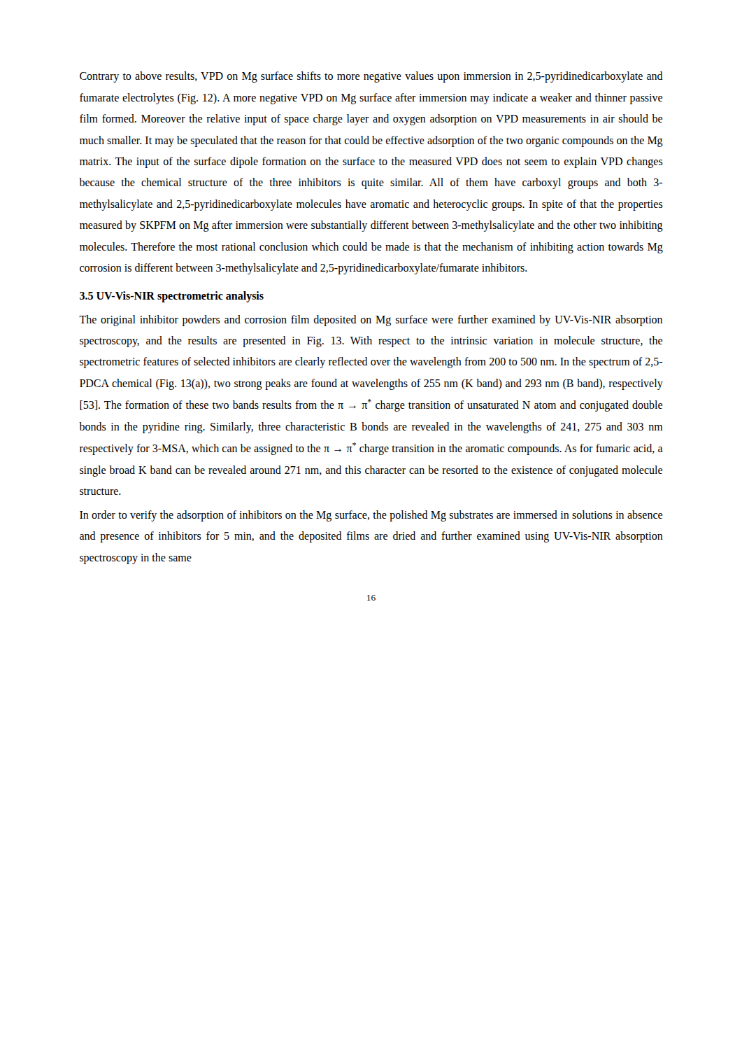Contrary to above results, VPD on Mg surface shifts to more negative values upon immersion in 2,5-pyridinedicarboxylate and fumarate electrolytes (Fig. 12). A more negative VPD on Mg surface after immersion may indicate a weaker and thinner passive film formed. Moreover the relative input of space charge layer and oxygen adsorption on VPD measurements in air should be much smaller. It may be speculated that the reason for that could be effective adsorption of the two organic compounds on the Mg matrix. The input of the surface dipole formation on the surface to the measured VPD does not seem to explain VPD changes because the chemical structure of the three inhibitors is quite similar. All of them have carboxyl groups and both 3-methylsalicylate and 2,5-pyridinedicarboxylate molecules have aromatic and heterocyclic groups. In spite of that the properties measured by SKPFM on Mg after immersion were substantially different between 3-methylsalicylate and the other two inhibiting molecules. Therefore the most rational conclusion which could be made is that the mechanism of inhibiting action towards Mg corrosion is different between 3-methylsalicylate and 2,5-pyridinedicarboxylate/fumarate inhibitors.
3.5 UV-Vis-NIR spectrometric analysis
The original inhibitor powders and corrosion film deposited on Mg surface were further examined by UV-Vis-NIR absorption spectroscopy, and the results are presented in Fig. 13. With respect to the intrinsic variation in molecule structure, the spectrometric features of selected inhibitors are clearly reflected over the wavelength from 200 to 500 nm. In the spectrum of 2,5-PDCA chemical (Fig. 13(a)), two strong peaks are found at wavelengths of 255 nm (K band) and 293 nm (B band), respectively [53]. The formation of these two bands results from the π → π* charge transition of unsaturated N atom and conjugated double bonds in the pyridine ring. Similarly, three characteristic B bonds are revealed in the wavelengths of 241, 275 and 303 nm respectively for 3-MSA, which can be assigned to the π → π* charge transition in the aromatic compounds. As for fumaric acid, a single broad K band can be revealed around 271 nm, and this character can be resorted to the existence of conjugated molecule structure.
In order to verify the adsorption of inhibitors on the Mg surface, the polished Mg substrates are immersed in solutions in absence and presence of inhibitors for 5 min, and the deposited films are dried and further examined using UV-Vis-NIR absorption spectroscopy in the same
16